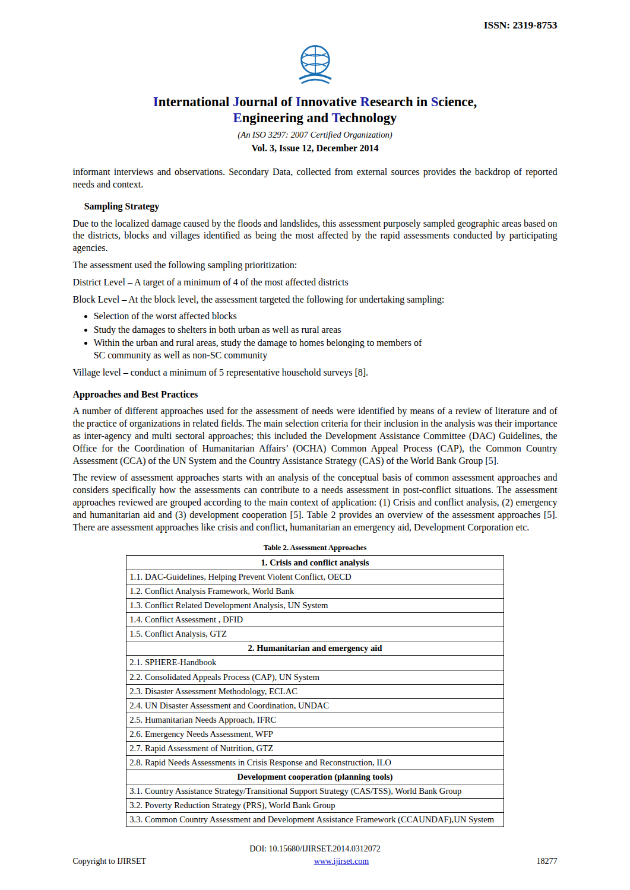ISSN: 2319-8753
International Journal of Innovative Research in Science,
Engineering and Technology
(An ISO 3297: 2007 Certified Organization)
Vol. 3, Issue 12, December 2014
informant interviews and observations. Secondary Data, collected from external sources provides the backdrop of reported needs and context.
Sampling Strategy
Due to the localized damage caused by the floods and landslides, this assessment purposely sampled geographic areas based on the districts, blocks and villages identified as being the most affected by the rapid assessments conducted by participating agencies.
The assessment used the following sampling prioritization:
District Level – A target of a minimum of 4 of the most affected districts
Block Level – At the block level, the assessment targeted the following for undertaking sampling:
Selection of the worst affected blocks
Study the damages to shelters in both urban as well as rural areas
Within the urban and rural areas, study the damage to homes belonging to members of
SC community as well as non-SC community
Village level – conduct a minimum of 5 representative household surveys [8].
Approaches and Best Practices
A number of different approaches used for the assessment of needs were identified by means of a review of literature and of the practice of organizations in related fields. The main selection criteria for their inclusion in the analysis was their importance as inter-agency and multi sectoral approaches; this included the Development Assistance Committee (DAC) Guidelines, the Office for the Coordination of Humanitarian Affairs’ (OCHA) Common Appeal Process (CAP), the Common Country Assessment (CCA) of the UN System and the Country Assistance Strategy (CAS) of the World Bank Group [5].
The review of assessment approaches starts with an analysis of the conceptual basis of common assessment approaches and considers specifically how the assessments can contribute to a needs assessment in post-conflict situations. The assessment approaches reviewed are grouped according to the main context of application: (1) Crisis and conflict analysis, (2) emergency and humanitarian aid and (3) development cooperation [5]. Table 2 provides an overview of the assessment approaches [5]. There are assessment approaches like crisis and conflict, humanitarian an emergency aid, Development Corporation etc.
Table 2. Assessment Approaches
| 1. Crisis and conflict analysis |
| 1.1. DAC-Guidelines, Helping Prevent Violent Conflict, OECD |
| 1.2. Conflict Analysis Framework, World Bank |
| 1.3. Conflict Related Development Analysis, UN System |
| 1.4. Conflict Assessment , DFID |
| 1.5. Conflict Analysis, GTZ |
| 2. Humanitarian and emergency aid |
| 2.1. SPHERE-Handbook |
| 2.2. Consolidated Appeals Process (CAP), UN System |
| 2.3. Disaster Assessment Methodology, ECLAC |
| 2.4. UN Disaster Assessment and Coordination, UNDAC |
| 2.5. Humanitarian Needs Approach, IFRC |
| 2.6. Emergency Needs Assessment, WFP |
| 2.7. Rapid Assessment of Nutrition, GTZ |
| 2.8. Rapid Needs Assessments in Crisis Response and Reconstruction, ILO |
| Development cooperation (planning tools) |
| 3.1. Country Assistance Strategy/Transitional Support Strategy (CAS/TSS), World Bank Group |
| 3.2. Poverty Reduction Strategy (PRS), World Bank Group |
| 3.3. Common Country Assessment and Development Assistance Framework (CCAUNDAF),UN System |
DOI: 10.15680/IJIRSET.2014.0312072
Copyright to IJIRSET www.ijirset.com 18277